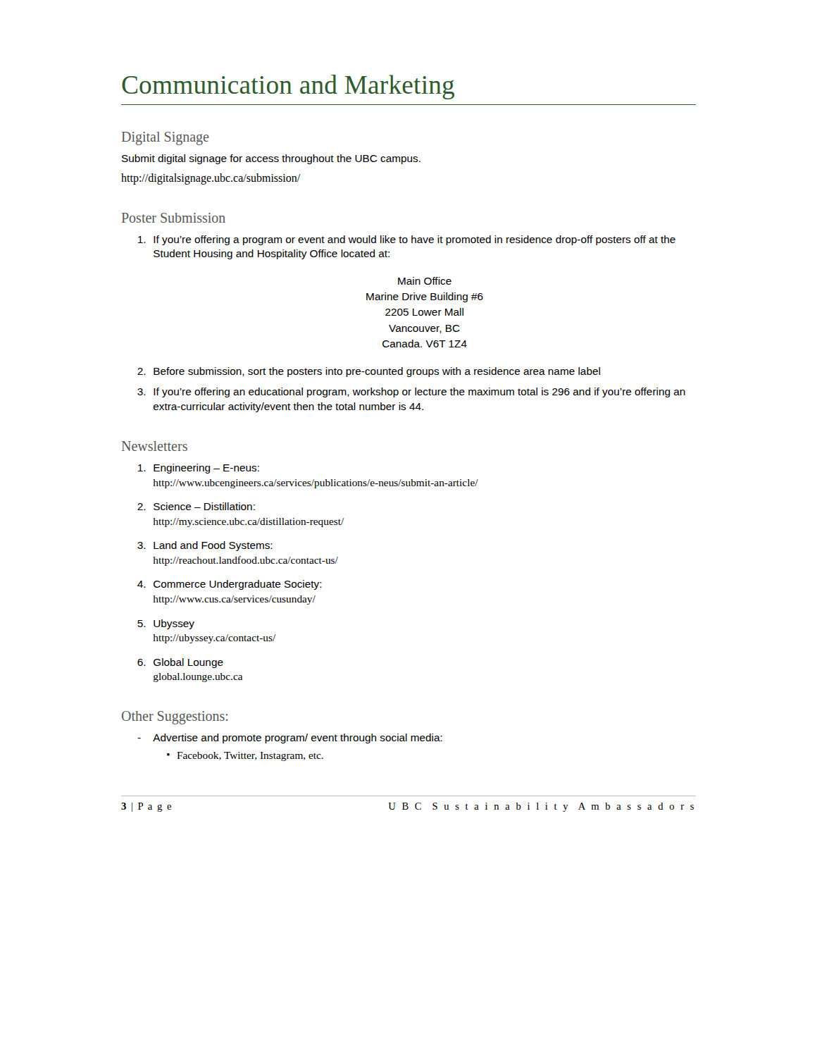Communication and Marketing
Digital Signage
Submit digital signage for access throughout the UBC campus.
http://digitalsignage.ubc.ca/submission/
Poster Submission
If you’re offering a program or event and would like to have it promoted in residence drop-off posters off at the Student Housing and Hospitality Office located at:
Main Office
Marine Drive Building #6
2205 Lower Mall
Vancouver, BC
Canada. V6T 1Z4
Before submission, sort the posters into pre-counted groups with a residence area name label
If you’re offering an educational program, workshop or lecture the maximum total is 296 and if you’re offering an extra-curricular activity/event then the total number is 44.
Newsletters
Engineering – E-neus:
http://www.ubcengineers.ca/services/publications/e-neus/submit-an-article/
Science – Distillation:
http://my.science.ubc.ca/distillation-request/
Land and Food Systems:
http://reachout.landfood.ubc.ca/contact-us/
Commerce Undergraduate Society:
http://www.cus.ca/services/cusunday/
Ubyssey
http://ubyssey.ca/contact-us/
Global Lounge
global.lounge.ubc.ca
Other Suggestions:
Advertise and promote program/ event through social media:
Facebook, Twitter, Instagram, etc.
3 | P a g e
U B C S u s t a i n a b i l i t y A m b a s s a d o r s